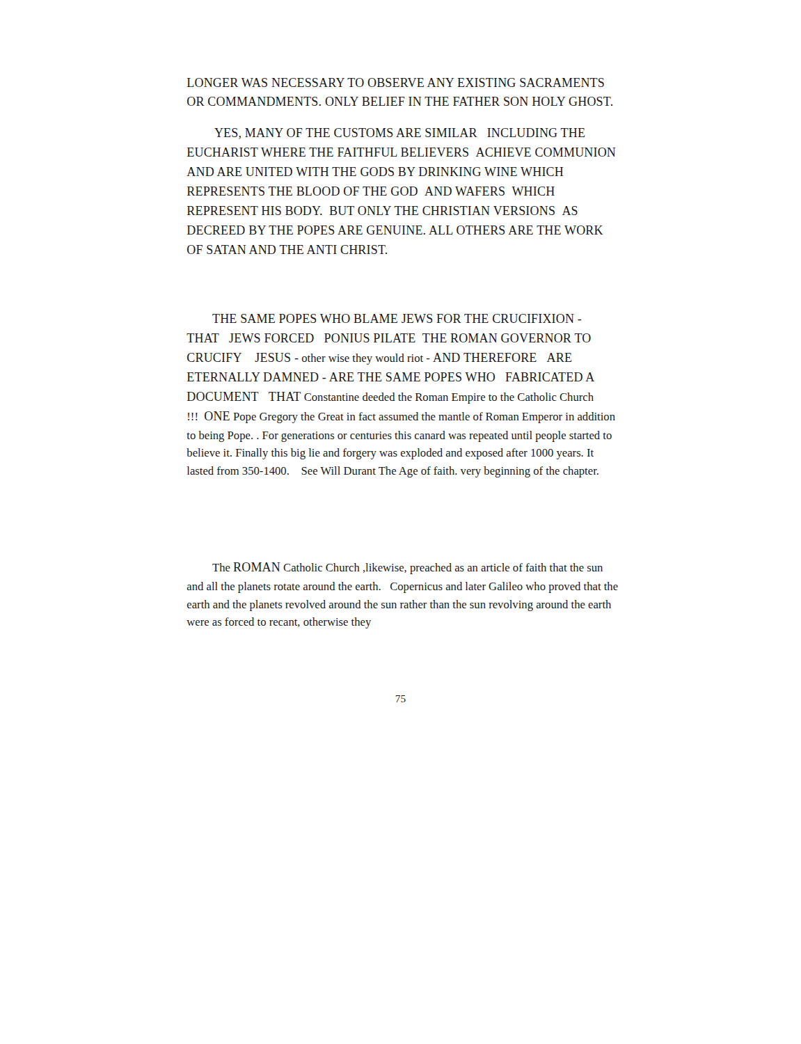LONGER WAS NECESSARY TO OBSERVE ANY EXISTING SACRAMENTS OR COMMANDMENTS. ONLY BELIEF IN THE FATHER SON HOLY GHOST.
YES, MANY OF THE CUSTOMS ARE SIMILAR INCLUDING THE EUCHARIST WHERE THE FAITHFUL BELIEVERS ACHIEVE COMMUNION AND ARE UNITED WITH THE GODS BY DRINKING WINE WHICH REPRESENTS THE BLOOD OF THE GOD AND WAFERS WHICH REPRESENT HIS BODY. BUT ONLY THE CHRISTIAN VERSIONS AS DECREED BY THE POPES ARE GENUINE. ALL OTHERS ARE THE WORK OF SATAN AND THE ANTI CHRIST.
THE SAME POPES WHO BLAME JEWS FOR THE CRUCIFIXION - THAT JEWS FORCED PONIUS PILATE THE ROMAN GOVERNOR TO CRUCIFY JESUS - other wise they would riot - AND THEREFORE ARE ETERNALLY DAMNED - ARE THE SAME POPES WHO FABRICATED A DOCUMENT THAT Constantine deeded the Roman Empire to the Catholic Church !!! ONE Pope Gregory the Great in fact assumed the mantle of Roman Emperor in addition to being Pope. . For generations or centuries this canard was repeated until people started to believe it. Finally this big lie and forgery was exploded and exposed after 1000 years. It lasted from 350-1400. See Will Durant The Age of faith. very beginning of the chapter.
The ROMAN Catholic Church ,likewise, preached as an article of faith that the sun and all the planets rotate around the earth. Copernicus and later Galileo who proved that the earth and the planets revolved around the sun rather than the sun revolving around the earth were as forced to recant, otherwise they
75